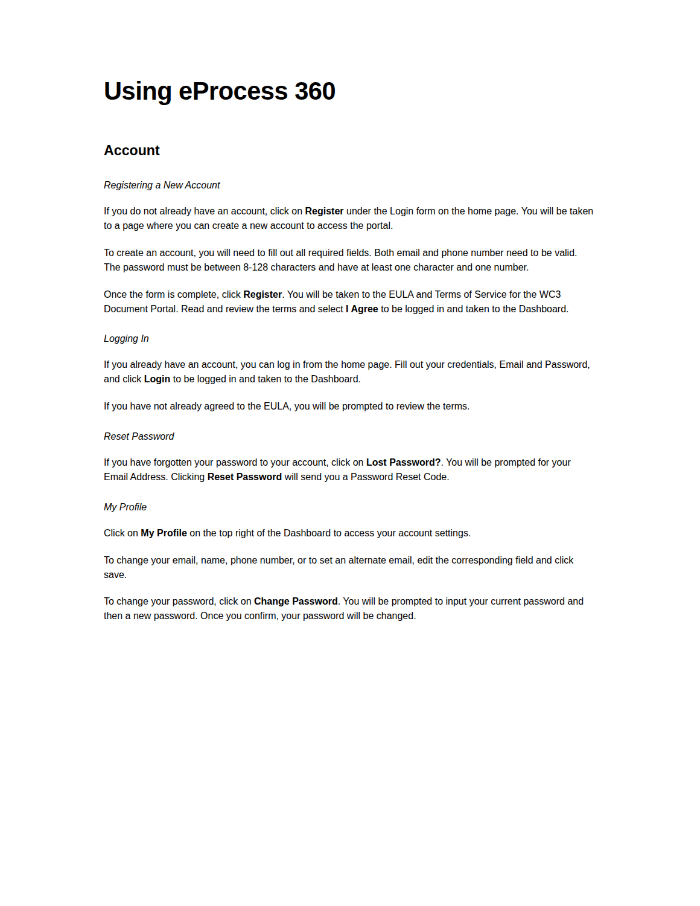Using eProcess 360
Account
Registering a New Account
If you do not already have an account, click on Register under the Login form on the home page. You will be taken to a page where you can create a new account to access the portal.
To create an account, you will need to fill out all required fields. Both email and phone number need to be valid. The password must be between 8-128 characters and have at least one character and one number.
Once the form is complete, click Register. You will be taken to the EULA and Terms of Service for the WC3 Document Portal. Read and review the terms and select I Agree to be logged in and taken to the Dashboard.
Logging In
If you already have an account, you can log in from the home page. Fill out your credentials, Email and Password, and click Login to be logged in and taken to the Dashboard.
If you have not already agreed to the EULA, you will be prompted to review the terms.
Reset Password
If you have forgotten your password to your account, click on Lost Password?. You will be prompted for your Email Address. Clicking Reset Password will send you a Password Reset Code.
My Profile
Click on My Profile on the top right of the Dashboard to access your account settings.
To change your email, name, phone number, or to set an alternate email, edit the corresponding field and click save.
To change your password, click on Change Password. You will be prompted to input your current password and then a new password. Once you confirm, your password will be changed.